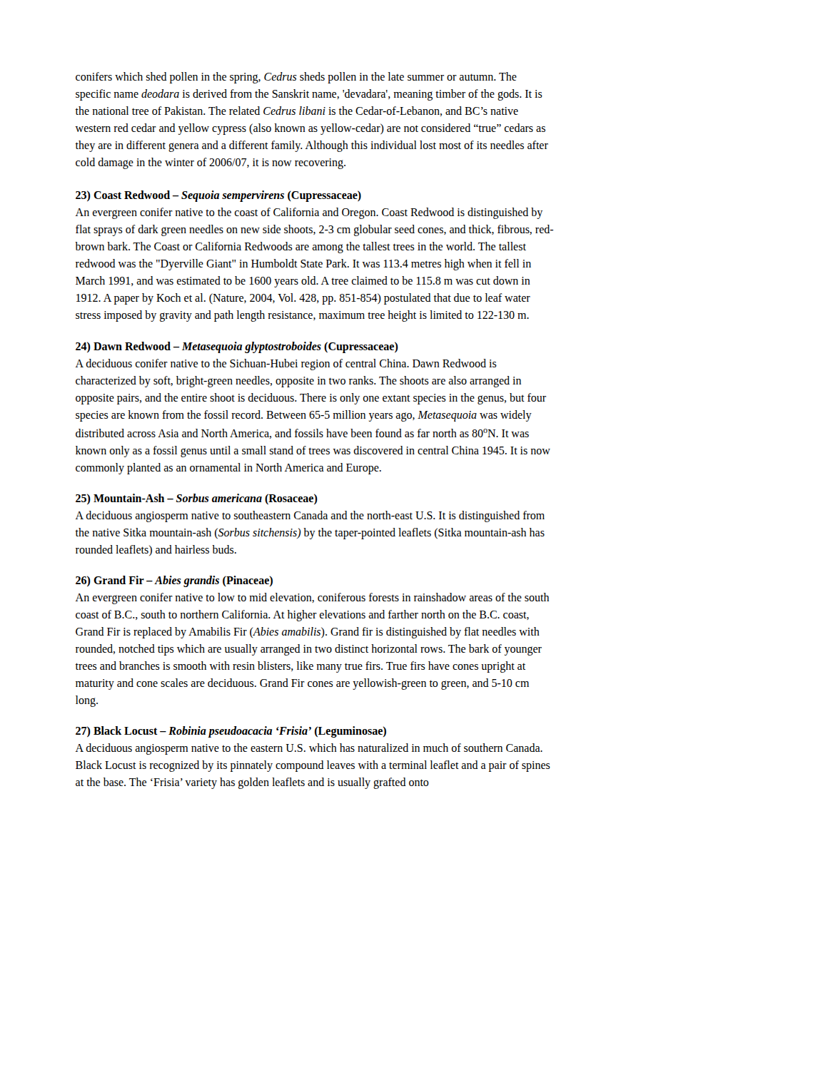conifers which shed pollen in the spring, Cedrus sheds pollen in the late summer or autumn. The specific name deodara is derived from the Sanskrit name, 'devadara', meaning timber of the gods. It is the national tree of Pakistan. The related Cedrus libani is the Cedar-of-Lebanon, and BC’s native western red cedar and yellow cypress (also known as yellow-cedar) are not considered “true” cedars as they are in different genera and a different family. Although this individual lost most of its needles after cold damage in the winter of 2006/07, it is now recovering.
23) Coast Redwood – Sequoia sempervirens (Cupressaceae)
An evergreen conifer native to the coast of California and Oregon. Coast Redwood is distinguished by flat sprays of dark green needles on new side shoots, 2-3 cm globular seed cones, and thick, fibrous, red-brown bark. The Coast or California Redwoods are among the tallest trees in the world. The tallest redwood was the "Dyerville Giant" in Humboldt State Park. It was 113.4 metres high when it fell in March 1991, and was estimated to be 1600 years old. A tree claimed to be 115.8 m was cut down in 1912. A paper by Koch et al. (Nature, 2004, Vol. 428, pp. 851-854) postulated that due to leaf water stress imposed by gravity and path length resistance, maximum tree height is limited to 122-130 m.
24) Dawn Redwood – Metasequoia glyptostroboides (Cupressaceae)
A deciduous conifer native to the Sichuan-Hubei region of central China. Dawn Redwood is characterized by soft, bright-green needles, opposite in two ranks. The shoots are also arranged in opposite pairs, and the entire shoot is deciduous. There is only one extant species in the genus, but four species are known from the fossil record. Between 65-5 million years ago, Metasequoia was widely distributed across Asia and North America, and fossils have been found as far north as 80oN. It was known only as a fossil genus until a small stand of trees was discovered in central China 1945. It is now commonly planted as an ornamental in North America and Europe.
25) Mountain-Ash – Sorbus americana (Rosaceae)
A deciduous angiosperm native to southeastern Canada and the north-east U.S. It is distinguished from the native Sitka mountain-ash (Sorbus sitchensis) by the taper-pointed leaflets (Sitka mountain-ash has rounded leaflets) and hairless buds.
26) Grand Fir – Abies grandis (Pinaceae)
An evergreen conifer native to low to mid elevation, coniferous forests in rainshadow areas of the south coast of B.C., south to northern California. At higher elevations and farther north on the B.C. coast, Grand Fir is replaced by Amabilis Fir (Abies amabilis). Grand fir is distinguished by flat needles with rounded, notched tips which are usually arranged in two distinct horizontal rows. The bark of younger trees and branches is smooth with resin blisters, like many true firs. True firs have cones upright at maturity and cone scales are deciduous. Grand Fir cones are yellowish-green to green, and 5-10 cm long.
27) Black Locust – Robinia pseudoacacia ‘Frisia’ (Leguminosae)
A deciduous angiosperm native to the eastern U.S. which has naturalized in much of southern Canada. Black Locust is recognized by its pinnately compound leaves with a terminal leaflet and a pair of spines at the base. The ‘Frisia’ variety has golden leaflets and is usually grafted onto